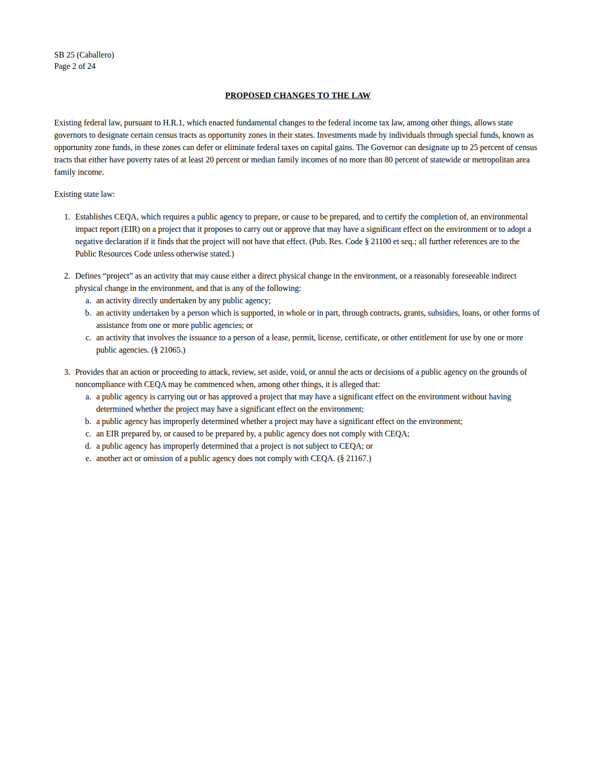SB 25 (Caballero)
Page 2 of 24
PROPOSED CHANGES TO THE LAW
Existing federal law, pursuant to H.R.1, which enacted fundamental changes to the federal income tax law, among other things, allows state governors to designate certain census tracts as opportunity zones in their states. Investments made by individuals through special funds, known as opportunity zone funds, in these zones can defer or eliminate federal taxes on capital gains. The Governor can designate up to 25 percent of census tracts that either have poverty rates of at least 20 percent or median family incomes of no more than 80 percent of statewide or metropolitan area family income.
Existing state law:
Establishes CEQA, which requires a public agency to prepare, or cause to be prepared, and to certify the completion of, an environmental impact report (EIR) on a project that it proposes to carry out or approve that may have a significant effect on the environment or to adopt a negative declaration if it finds that the project will not have that effect. (Pub. Res. Code § 21100 et seq.; all further references are to the Public Resources Code unless otherwise stated.)
Defines “project” as an activity that may cause either a direct physical change in the environment, or a reasonably foreseeable indirect physical change in the environment, and that is any of the following:
an activity directly undertaken by any public agency;
an activity undertaken by a person which is supported, in whole or in part, through contracts, grants, subsidies, loans, or other forms of assistance from one or more public agencies; or
an activity that involves the issuance to a person of a lease, permit, license, certificate, or other entitlement for use by one or more public agencies. (§ 21065.)
Provides that an action or proceeding to attack, review, set aside, void, or annul the acts or decisions of a public agency on the grounds of noncompliance with CEQA may be commenced when, among other things, it is alleged that:
a public agency is carrying out or has approved a project that may have a significant effect on the environment without having determined whether the project may have a significant effect on the environment;
a public agency has improperly determined whether a project may have a significant effect on the environment;
an EIR prepared by, or caused to be prepared by, a public agency does not comply with CEQA;
a public agency has improperly determined that a project is not subject to CEQA; or
another act or omission of a public agency does not comply with CEQA. (§ 21167.)